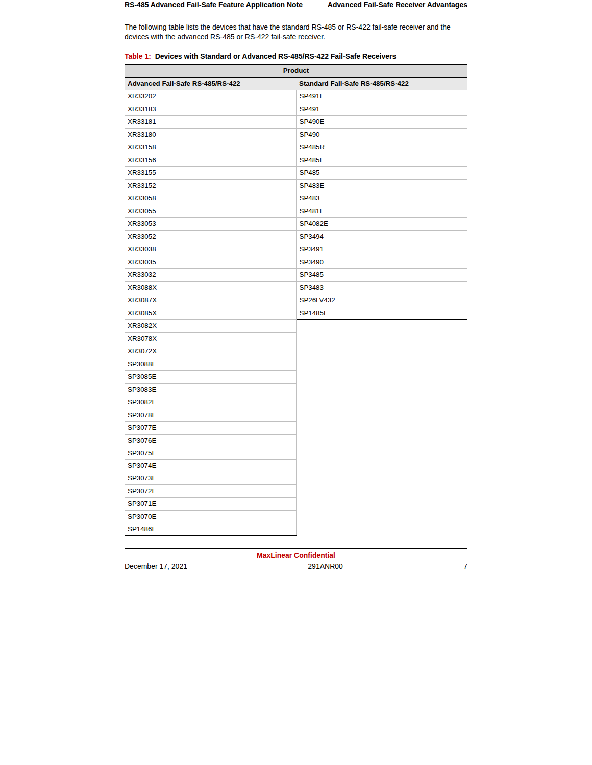RS-485 Advanced Fail-Safe Feature Application Note
Advanced Fail-Safe Receiver Advantages
The following table lists the devices that have the standard RS-485 or RS-422 fail-safe receiver and the devices with the advanced RS-485 or RS-422 fail-safe receiver.
Table 1: Devices with Standard or Advanced RS-485/RS-422 Fail-Safe Receivers
| Product |
| --- |
| Advanced Fail-Safe RS-485/RS-422 | Standard Fail-Safe RS-485/RS-422 |
| XR33202 | SP491E |
| XR33183 | SP491 |
| XR33181 | SP490E |
| XR33180 | SP490 |
| XR33158 | SP485R |
| XR33156 | SP485E |
| XR33155 | SP485 |
| XR33152 | SP483E |
| XR33058 | SP483 |
| XR33055 | SP481E |
| XR33053 | SP4082E |
| XR33052 | SP3494 |
| XR33038 | SP3491 |
| XR33035 | SP3490 |
| XR33032 | SP3485 |
| XR3088X | SP3483 |
| XR3087X | SP26LV432 |
| XR3085X | SP1485E |
| XR3082X | |
| XR3078X | |
| XR3072X | |
| SP3088E | |
| SP3085E | |
| SP3083E | |
| SP3082E | |
| SP3078E | |
| SP3077E | |
| SP3076E | |
| SP3075E | |
| SP3074E | |
| SP3073E | |
| SP3072E | |
| SP3071E | |
| SP3070E | |
| SP1486E | |
MaxLinear Confidential
December 17, 2021
291ANR00
7